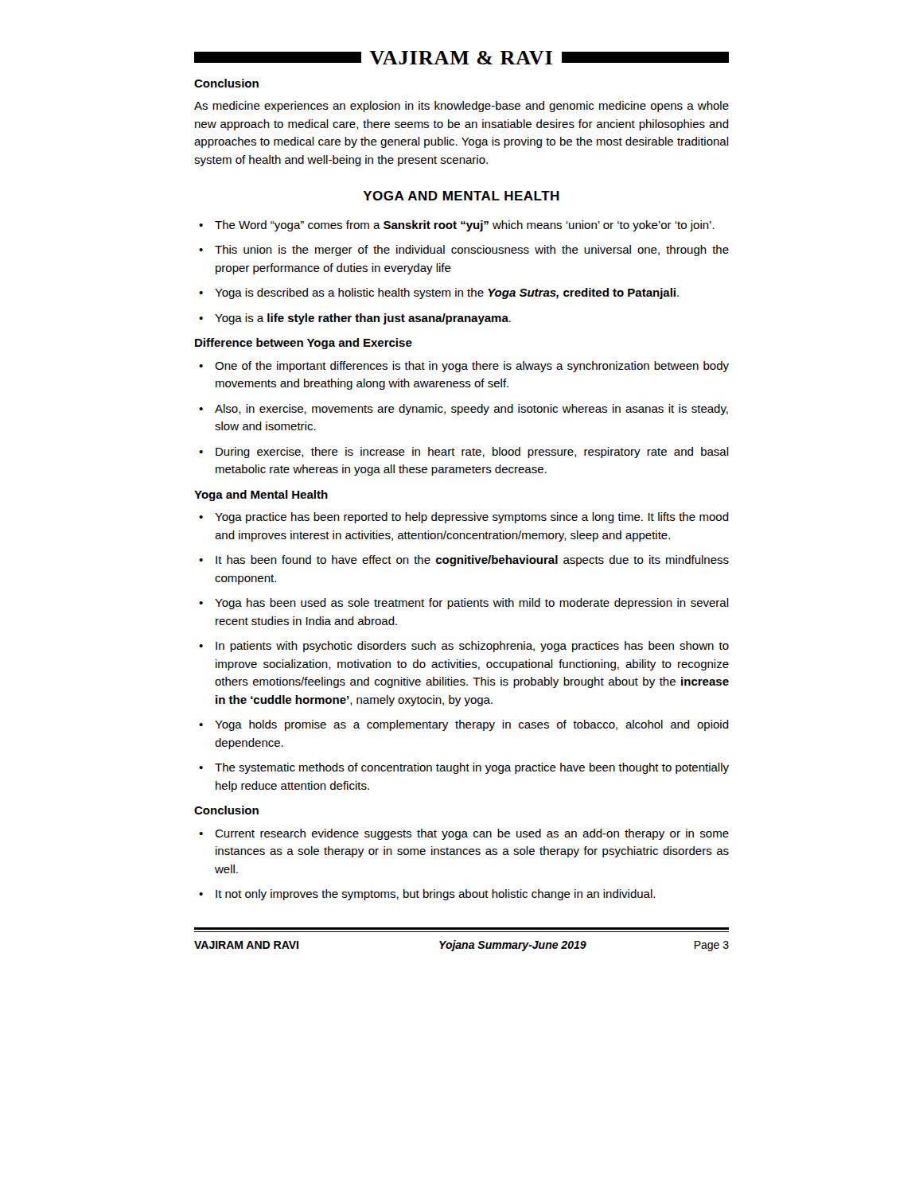VAJIRAM & RAVI
Conclusion
As medicine experiences an explosion in its knowledge-base and genomic medicine opens a whole new approach to medical care, there seems to be an insatiable desires for ancient philosophies and approaches to medical care by the general public. Yoga is proving to be the most desirable traditional system of health and well-being in the present scenario.
YOGA AND MENTAL HEALTH
The Word “yoga” comes from a Sanskrit root “yuj” which means ‘union’ or ‘to yoke’or ‘to join’.
This union is the merger of the individual consciousness with the universal one, through the proper performance of duties in everyday life
Yoga is described as a holistic health system in the Yoga Sutras, credited to Patanjali.
Yoga is a life style rather than just asana/pranayama.
Difference between Yoga and Exercise
One of the important differences is that in yoga there is always a synchronization between body movements and breathing along with awareness of self.
Also, in exercise, movements are dynamic, speedy and isotonic whereas in asanas it is steady, slow and isometric.
During exercise, there is increase in heart rate, blood pressure, respiratory rate and basal metabolic rate whereas in yoga all these parameters decrease.
Yoga and Mental Health
Yoga practice has been reported to help depressive symptoms since a long time. It lifts the mood and improves interest in activities, attention/concentration/memory, sleep and appetite.
It has been found to have effect on the cognitive/behavioural aspects due to its mindfulness component.
Yoga has been used as sole treatment for patients with mild to moderate depression in several recent studies in India and abroad.
In patients with psychotic disorders such as schizophrenia, yoga practices has been shown to improve socialization, motivation to do activities, occupational functioning, ability to recognize others emotions/feelings and cognitive abilities. This is probably brought about by the increase in the ‘cuddle hormone’, namely oxytocin, by yoga.
Yoga holds promise as a complementary therapy in cases of tobacco, alcohol and opioid dependence.
The systematic methods of concentration taught in yoga practice have been thought to potentially help reduce attention deficits.
Conclusion
Current research evidence suggests that yoga can be used as an add-on therapy or in some instances as a sole therapy or in some instances as a sole therapy for psychiatric disorders as well.
It not only improves the symptoms, but brings about holistic change in an individual.
VAJIRAM AND RAVI
Yojana Summary-June 2019
Page 3